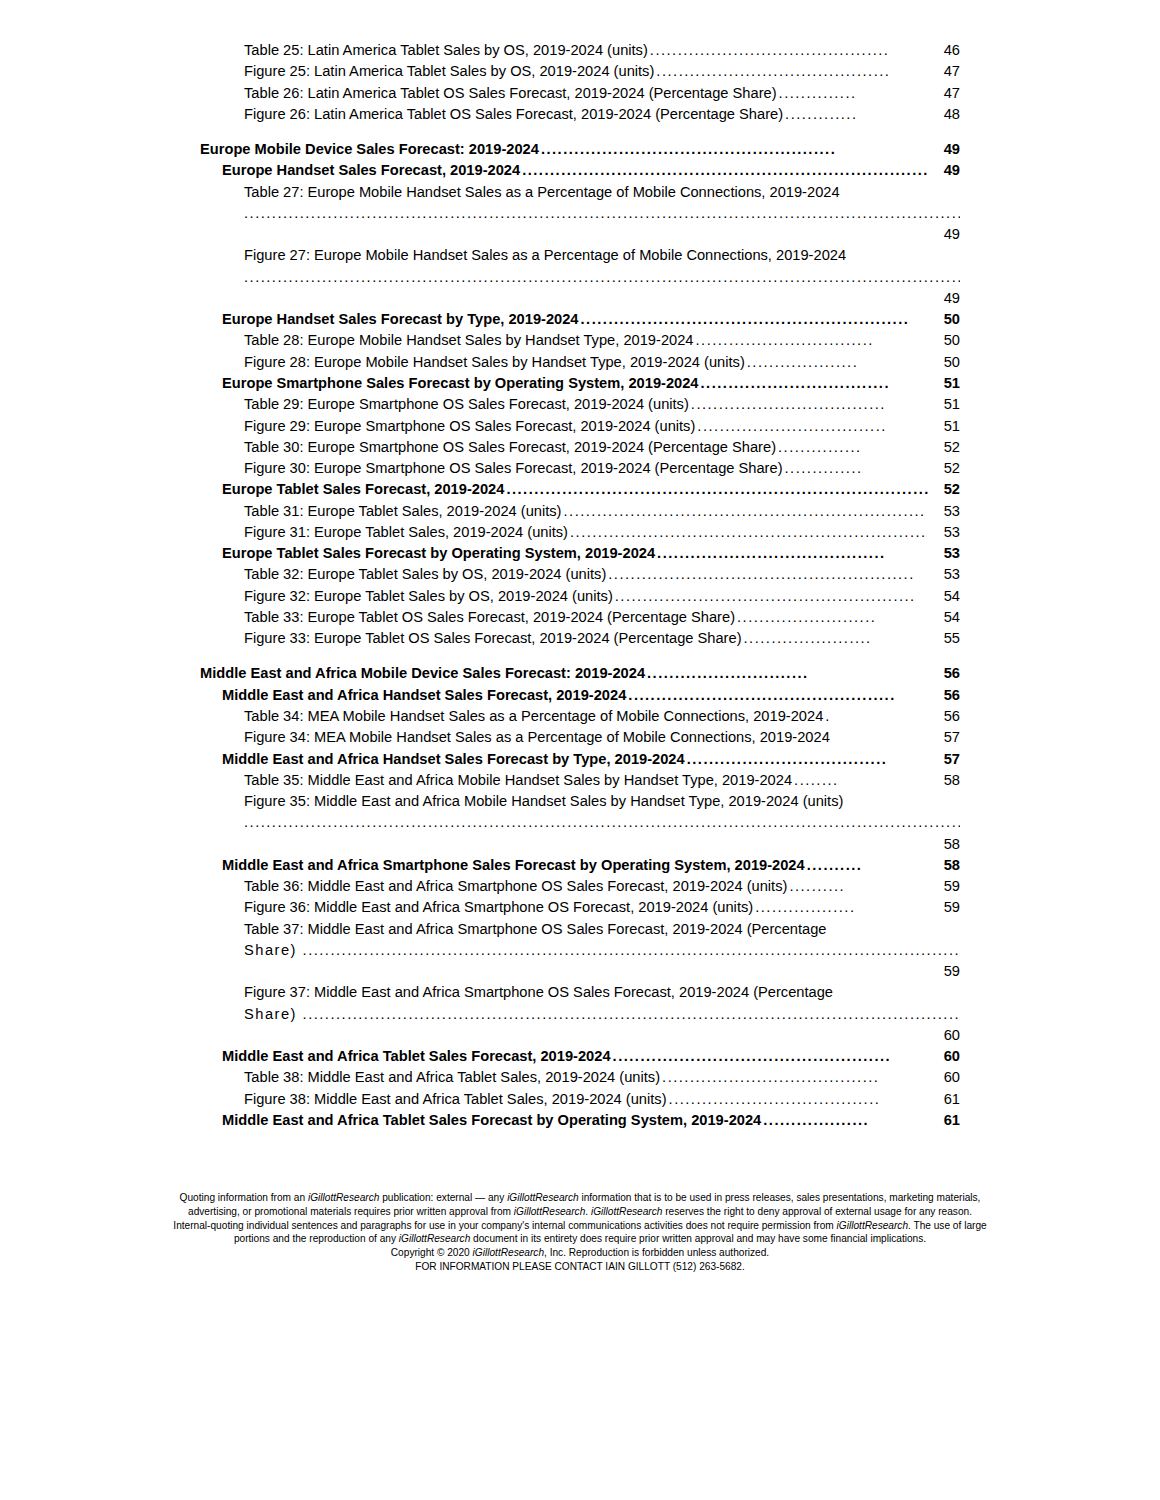Table 25: Latin America Tablet Sales by OS, 2019-2024 (units)........................................... 46
Figure 25: Latin America Tablet Sales by OS, 2019-2024 (units).......................................... 47
Table 26: Latin America Tablet OS Sales Forecast, 2019-2024 (Percentage Share).............. 47
Figure 26: Latin America Tablet OS Sales Forecast, 2019-2024 (Percentage Share)............. 48
Europe Mobile Device Sales Forecast: 2019-2024..................................................... 49
Europe Handset Sales Forecast, 2019-2024......................................................................... 49
Table 27: Europe Mobile Handset Sales as a Percentage of Mobile Connections, 2019-2024 .................................................................................................................................................49
Figure 27: Europe Mobile Handset Sales as a Percentage of Mobile Connections, 2019-2024 .................................................................................................................................................49
Europe Handset Sales Forecast by Type, 2019-2024........................................................... 50
Table 28: Europe Mobile Handset Sales by Handset Type, 2019-2024................................ 50
Figure 28: Europe Mobile Handset Sales by Handset Type, 2019-2024 (units).................... 50
Europe Smartphone Sales Forecast by Operating System, 2019-2024.................................. 51
Table 29: Europe Smartphone OS Sales Forecast, 2019-2024 (units)................................... 51
Figure 29: Europe Smartphone OS Sales Forecast, 2019-2024 (units).................................. 51
Table 30: Europe Smartphone OS Sales Forecast, 2019-2024 (Percentage Share)............... 52
Figure 30: Europe Smartphone OS Sales Forecast, 2019-2024 (Percentage Share).............. 52
Europe Tablet Sales Forecast, 2019-2024............................................................................ 52
Table 31: Europe Tablet Sales, 2019-2024 (units)................................................................. 53
Figure 31: Europe Tablet Sales, 2019-2024 (units)................................................................ 53
Europe Tablet Sales Forecast by Operating System, 2019-2024......................................... 53
Table 32: Europe Tablet Sales by OS, 2019-2024 (units)....................................................... 53
Figure 32: Europe Tablet Sales by OS, 2019-2024 (units)...................................................... 54
Table 33: Europe Tablet OS Sales Forecast, 2019-2024 (Percentage Share)......................... 54
Figure 33: Europe Tablet OS Sales Forecast, 2019-2024 (Percentage Share)....................... 55
Middle East and Africa Mobile Device Sales Forecast: 2019-2024............................. 56
Middle East and Africa Handset Sales Forecast, 2019-2024................................................ 56
Table 34: MEA Mobile Handset Sales as a Percentage of Mobile Connections, 2019-2024. 56
Figure 34: MEA Mobile Handset Sales as a Percentage of Mobile Connections, 2019-2024 57
Middle East and Africa Handset Sales Forecast by Type, 2019-2024.................................... 57
Table 35: Middle East and Africa Mobile Handset Sales by Handset Type, 2019-2024........ 58
Figure 35: Middle East and Africa Mobile Handset Sales by Handset Type, 2019-2024 (units) .................................................................................................................................................58
Middle East and Africa Smartphone Sales Forecast by Operating System, 2019-2024.......... 58
Table 36: Middle East and Africa Smartphone OS Sales Forecast, 2019-2024 (units).......... 59
Figure 36: Middle East and Africa Smartphone OS Forecast, 2019-2024 (units).................. 59
Table 37: Middle East and Africa Smartphone OS Sales Forecast, 2019-2024 (Percentage Share) ..........................................................................................................................................59
Figure 37: Middle East and Africa Smartphone OS Sales Forecast, 2019-2024 (Percentage Share) ..........................................................................................................................................60
Middle East and Africa Tablet Sales Forecast, 2019-2024.................................................. 60
Table 38: Middle East and Africa Tablet Sales, 2019-2024 (units)....................................... 60
Figure 38: Middle East and Africa Tablet Sales, 2019-2024 (units)...................................... 61
Middle East and Africa Tablet Sales Forecast by Operating System, 2019-2024................... 61
Quoting information from an iGillottResearch publication: external — any iGillottResearch information that is to be used in press releases, sales presentations, marketing materials, advertising, or promotional materials requires prior written approval from iGillottResearch. iGillottResearch reserves the right to deny approval of external usage for any reason. Internal-quoting individual sentences and paragraphs for use in your company's internal communications activities does not require permission from iGillottResearch. The use of large portions and the reproduction of any iGillottResearch document in its entirety does require prior written approval and may have some financial implications.
Copyright © 2020 iGillottResearch, Inc. Reproduction is forbidden unless authorized.
FOR INFORMATION PLEASE CONTACT IAIN GILLOTT (512) 263-5682.